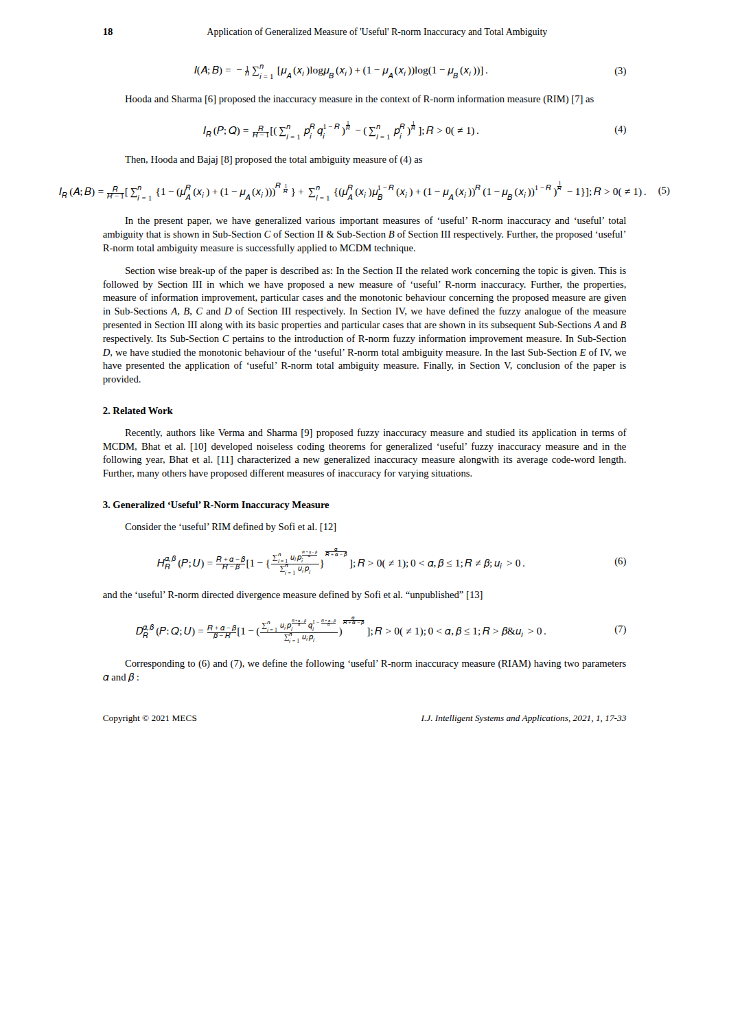18 Application of Generalized Measure of 'Useful' R-norm Inaccuracy and Total Ambiguity
I(A;B)= − 1n ∑ i=1 n [ μA(xi) log μB(xi) + (1−μA(xi)) log (1−μB(xi)) ] . (3)
Hooda and Sharma [6] proposed the inaccuracy measure in the context of R-norm information measure (RIM) [7] as
IR (P;Q) = RR−1 [ ( ∑i=1n piR qi1−R ) 1R − ( ∑i=1n piR ) 1R ] ; R>0 (≠1) . (4)
Then, Hooda and Bajaj [8] proposed the total ambiguity measure of (4) as
IR (A;B) = RR−1 [ ∑i=1n { 1− ( μAR(xi) + (1−μA(xi)) ) R 1R } + ∑i=1n { ( μAR(xi) μB1−R(xi) + (1−μA(xi))R (1−μB(xi))1−R ) 1R −1 } ] ; R>0(≠1). (5)
In the present paper, we have generalized various important measures of ‘useful’ R-norm inaccuracy and ‘useful’ total ambiguity that is shown in Sub-Section C of Section II & Sub-Section B of Section III respectively. Further, the proposed ‘useful’ R-norm total ambiguity measure is successfully applied to MCDM technique.
Section wise break-up of the paper is described as: In the Section II the related work concerning the topic is given. This is followed by Section III in which we have proposed a new measure of ‘useful’ R-norm inaccuracy. Further, the properties, measure of information improvement, particular cases and the monotonic behaviour concerning the proposed measure are given in Sub-Sections A, B, C and D of Section III respectively. In Section IV, we have defined the fuzzy analogue of the measure presented in Section III along with its basic properties and particular cases that are shown in its subsequent Sub-Sections A and B respectively. Its Sub-Section C pertains to the introduction of R-norm fuzzy information improvement measure. In Sub-Section D, we have studied the monotonic behaviour of the ‘useful’ R-norm total ambiguity measure. In the last Sub-Section E of IV, we have presented the application of ‘useful’ R-norm total ambiguity measure. Finally, in Section V, conclusion of the paper is provided.
2. Related Work
Recently, authors like Verma and Sharma [9] proposed fuzzy inaccuracy measure and studied its application in terms of MCDM, Bhat et al. [10] developed noiseless coding theorems for generalized ‘useful’ fuzzy inaccuracy measure and in the following year, Bhat et al. [11] characterized a new generalized inaccuracy measure alongwith its average code-word length. Further, many others have proposed different measures of inaccuracy for varying situations.
3. Generalized ‘Useful’ R-Norm Inaccuracy Measure
Consider the ‘useful’ RIM defined by Sofi et al. [12]
HRα,β (P;U) = R+α−β R−β [ 1− { ∑i=1n ui piR+α−βα ∑i=1n uipi } αR+α−β ] ; R>0(≠1); 0<α,β≤1; R≠β; ui>0 . (6)
and the ‘useful’ R-norm directed divergence measure defined by Sofi et al. “unpublished” [13]
DRα,β (P:Q;U) = R+α−β β−R [ 1− ( ∑i=1n ui piR+α−βα qi1−R+α−βα ∑i=1n uipi ) αR+α−β ] ; R>0(≠1); 0<α,β≤1; R>β & ui>0 . (7)
Corresponding to (6) and (7), we define the following ‘useful’ R-norm inaccuracy measure (RIAM) having two parameters α and β :
Copyright © 2021 MECS I.J. Intelligent Systems and Applications, 2021, 1, 17-33